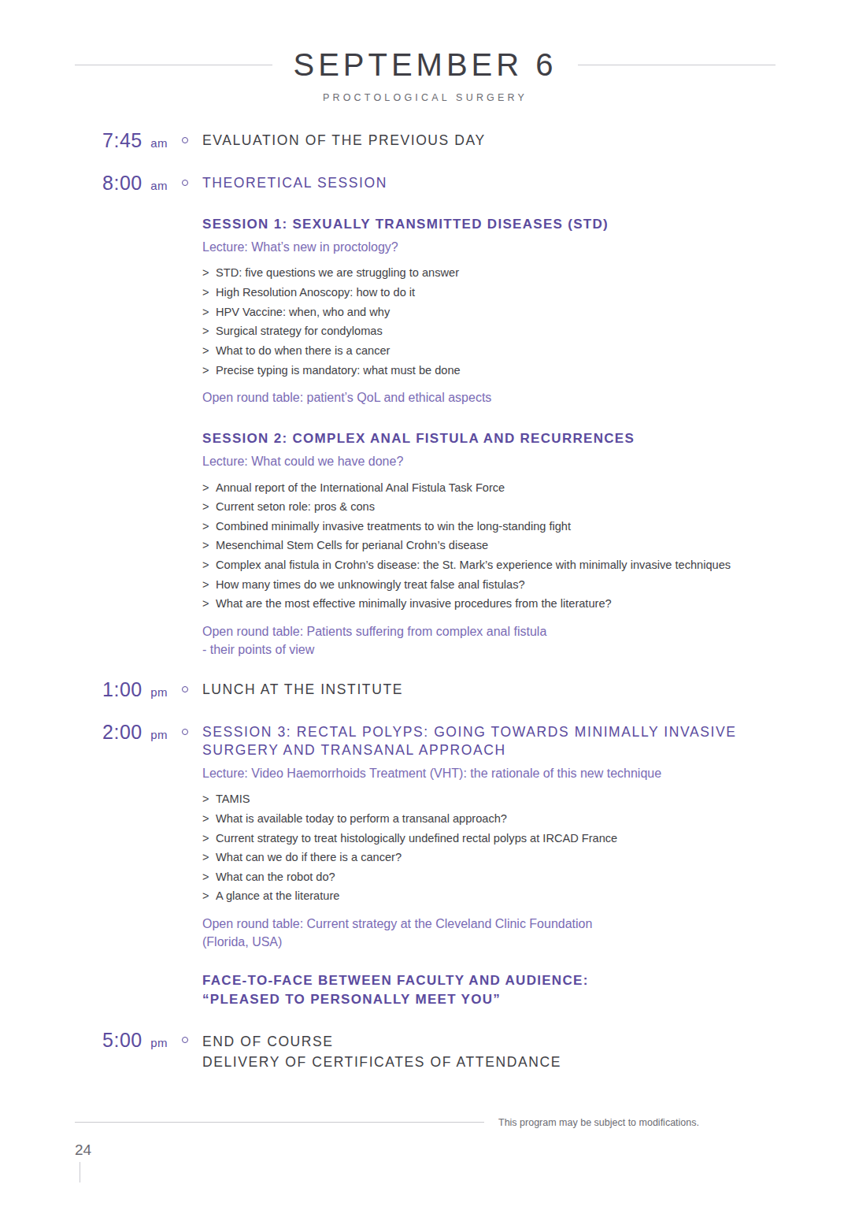SEPTEMBER 6
PROCTOLOGICAL SURGERY
7:45 am
EVALUATION OF THE PREVIOUS DAY
8:00 am
THEORETICAL SESSION
SESSION 1: SEXUALLY TRANSMITTED DISEASES (STD)
Lecture: What’s new in proctology?
STD: five questions we are struggling to answer
High Resolution Anoscopy: how to do it
HPV Vaccine: when, who and why
Surgical strategy for condylomas
What to do when there is a cancer
Precise typing is mandatory: what must be done
Open round table: patient’s QoL and ethical aspects
SESSION 2: COMPLEX ANAL FISTULA AND RECURRENCES
Lecture: What could we have done?
Annual report of the International Anal Fistula Task Force
Current seton role: pros & cons
Combined minimally invasive treatments to win the long-standing fight
Mesenchimal Stem Cells for perianal Crohn’s disease
Complex anal fistula in Crohn’s disease: the St. Mark’s experience with minimally invasive techniques
How many times do we unknowingly treat false anal fistulas?
What are the most effective minimally invasive procedures from the literature?
Open round table: Patients suffering from complex anal fistula
- their points of view
1:00 pm
LUNCH AT THE INSTITUTE
2:00 pm
SESSION 3: RECTAL POLYPS: GOING TOWARDS MINIMALLY INVASIVE SURGERY AND TRANSANAL APPROACH
Lecture: Video Haemorrhoids Treatment (VHT): the rationale of this new technique
TAMIS
What is available today to perform a transanal approach?
Current strategy to treat histologically undefined rectal polyps at IRCAD France
What can we do if there is a cancer?
What can the robot do?
A glance at the literature
Open round table: Current strategy at the Cleveland Clinic Foundation
(Florida, USA)
FACE-TO-FACE BETWEEN FACULTY AND AUDIENCE:
“PLEASED TO PERSONALLY MEET YOU”
5:00 pm
END OF COURSE
DELIVERY OF CERTIFICATES OF ATTENDANCE
This program may be subject to modifications.
24